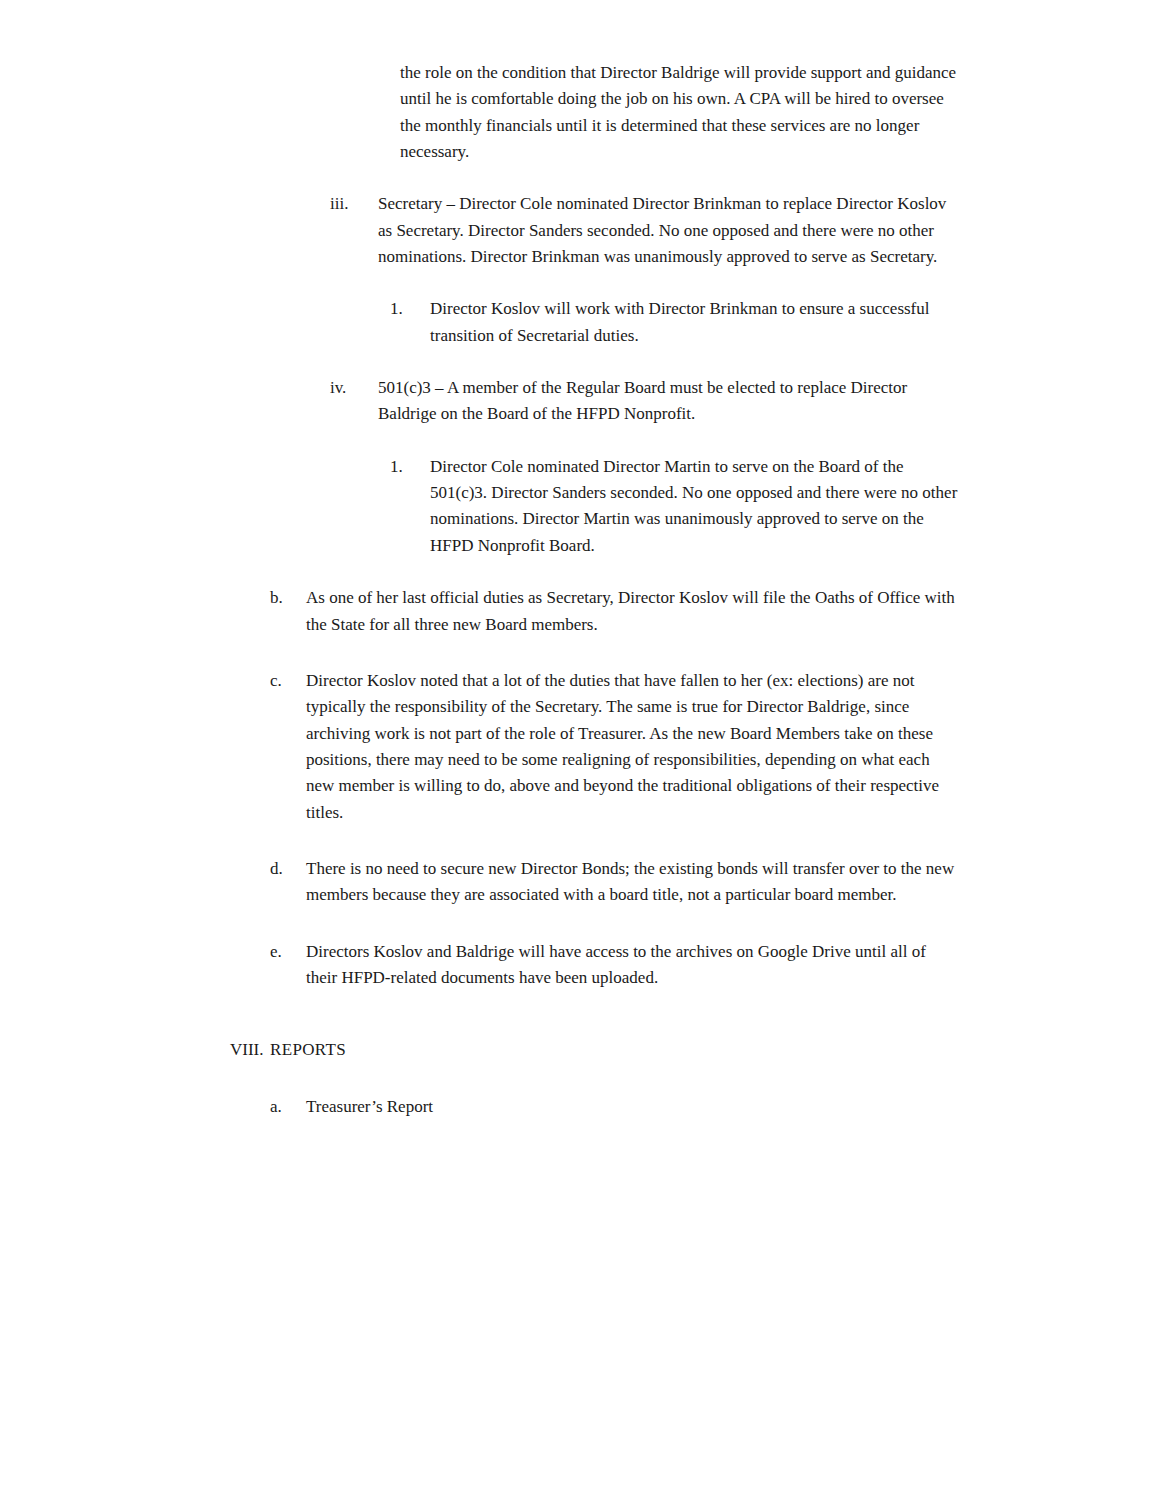the role on the condition that Director Baldrige will provide support and guidance until he is comfortable doing the job on his own. A CPA will be hired to oversee the monthly financials until it is determined that these services are no longer necessary.
iii.
Secretary – Director Cole nominated Director Brinkman to replace Director Koslov as Secretary. Director Sanders seconded. No one opposed and there were no other nominations. Director Brinkman was unanimously approved to serve as Secretary.
1.
Director Koslov will work with Director Brinkman to ensure a successful transition of Secretarial duties.
iv.
501(c)3 – A member of the Regular Board must be elected to replace Director Baldrige on the Board of the HFPD Nonprofit.
1.
Director Cole nominated Director Martin to serve on the Board of the 501(c)3. Director Sanders seconded. No one opposed and there were no other nominations. Director Martin was unanimously approved to serve on the HFPD Nonprofit Board.
b.
As one of her last official duties as Secretary, Director Koslov will file the Oaths of Office with the State for all three new Board members.
c.
Director Koslov noted that a lot of the duties that have fallen to her (ex: elections) are not typically the responsibility of the Secretary. The same is true for Director Baldrige, since archiving work is not part of the role of Treasurer. As the new Board Members take on these positions, there may need to be some realigning of responsibilities, depending on what each new member is willing to do, above and beyond the traditional obligations of their respective titles.
d.
There is no need to secure new Director Bonds; the existing bonds will transfer over to the new members because they are associated with a board title, not a particular board member.
e.
Directors Koslov and Baldrige will have access to the archives on Google Drive until all of their HFPD-related documents have been uploaded.
VIII.
REPORTS
a.
Treasurer’s Report